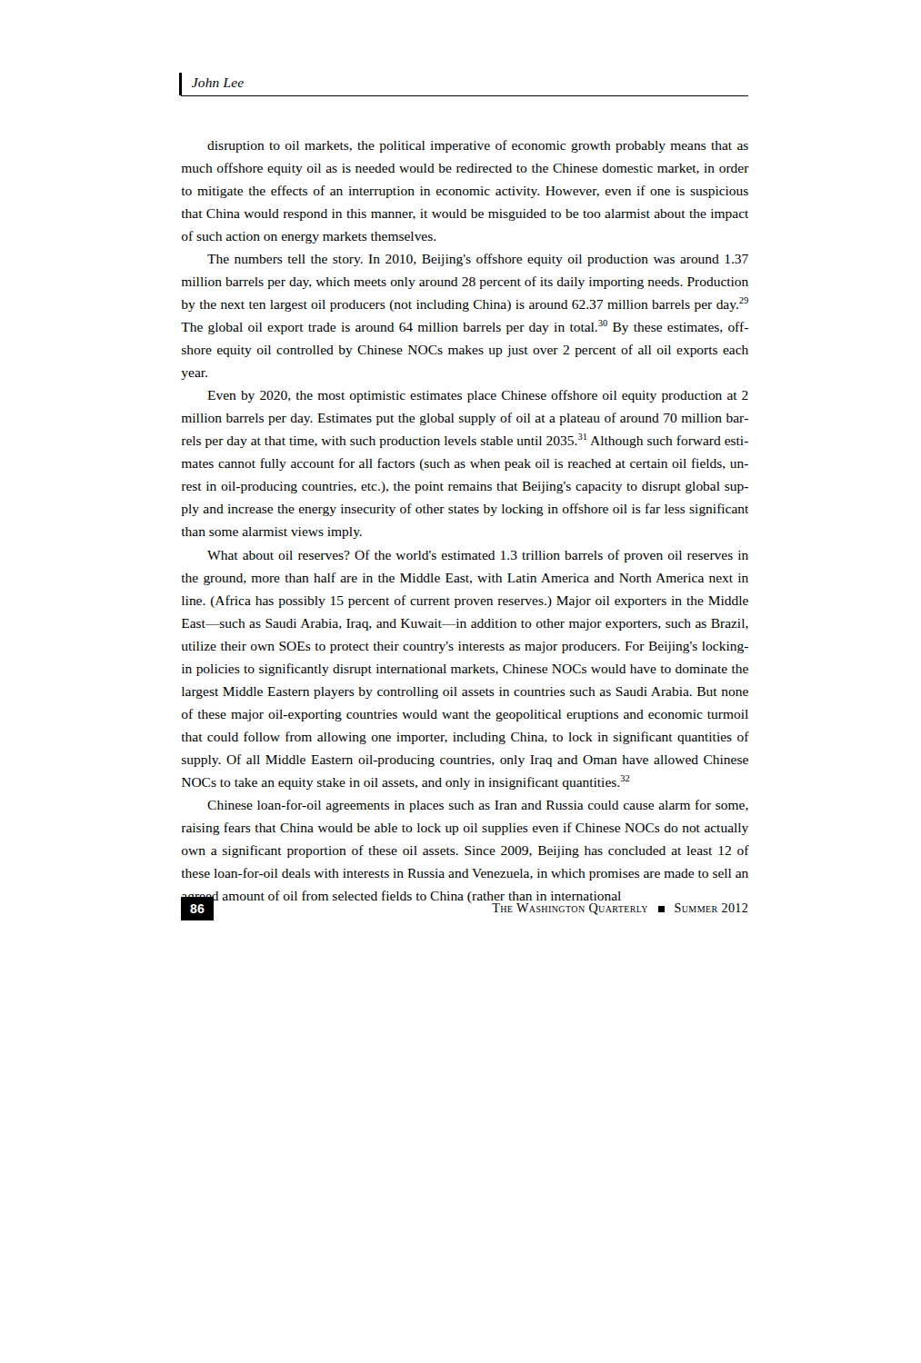John Lee
disruption to oil markets, the political imperative of economic growth probably means that as much offshore equity oil as is needed would be redirected to the Chinese domestic market, in order to mitigate the effects of an interruption in economic activity. However, even if one is suspicious that China would respond in this manner, it would be misguided to be too alarmist about the impact of such action on energy markets themselves.
The numbers tell the story. In 2010, Beijing's offshore equity oil production was around 1.37 million barrels per day, which meets only around 28 percent of its daily importing needs. Production by the next ten largest oil producers (not including China) is around 62.37 million barrels per day.29 The global oil export trade is around 64 million barrels per day in total.30 By these estimates, offshore equity oil controlled by Chinese NOCs makes up just over 2 percent of all oil exports each year.
Even by 2020, the most optimistic estimates place Chinese offshore oil equity production at 2 million barrels per day. Estimates put the global supply of oil at a plateau of around 70 million barrels per day at that time, with such production levels stable until 2035.31 Although such forward estimates cannot fully account for all factors (such as when peak oil is reached at certain oil fields, unrest in oil-producing countries, etc.), the point remains that Beijing's capacity to disrupt global supply and increase the energy insecurity of other states by locking in offshore oil is far less significant than some alarmist views imply.
What about oil reserves? Of the world's estimated 1.3 trillion barrels of proven oil reserves in the ground, more than half are in the Middle East, with Latin America and North America next in line. (Africa has possibly 15 percent of current proven reserves.) Major oil exporters in the Middle East—such as Saudi Arabia, Iraq, and Kuwait—in addition to other major exporters, such as Brazil, utilize their own SOEs to protect their country's interests as major producers. For Beijing's locking-in policies to significantly disrupt international markets, Chinese NOCs would have to dominate the largest Middle Eastern players by controlling oil assets in countries such as Saudi Arabia. But none of these major oil-exporting countries would want the geopolitical eruptions and economic turmoil that could follow from allowing one importer, including China, to lock in significant quantities of supply. Of all Middle Eastern oil-producing countries, only Iraq and Oman have allowed Chinese NOCs to take an equity stake in oil assets, and only in insignificant quantities.32
Chinese loan-for-oil agreements in places such as Iran and Russia could cause alarm for some, raising fears that China would be able to lock up oil supplies even if Chinese NOCs do not actually own a significant proportion of these oil assets. Since 2009, Beijing has concluded at least 12 of these loan-for-oil deals with interests in Russia and Venezuela, in which promises are made to sell an agreed amount of oil from selected fields to China (rather than in international
86
The Washington Quarterly Summer 2012